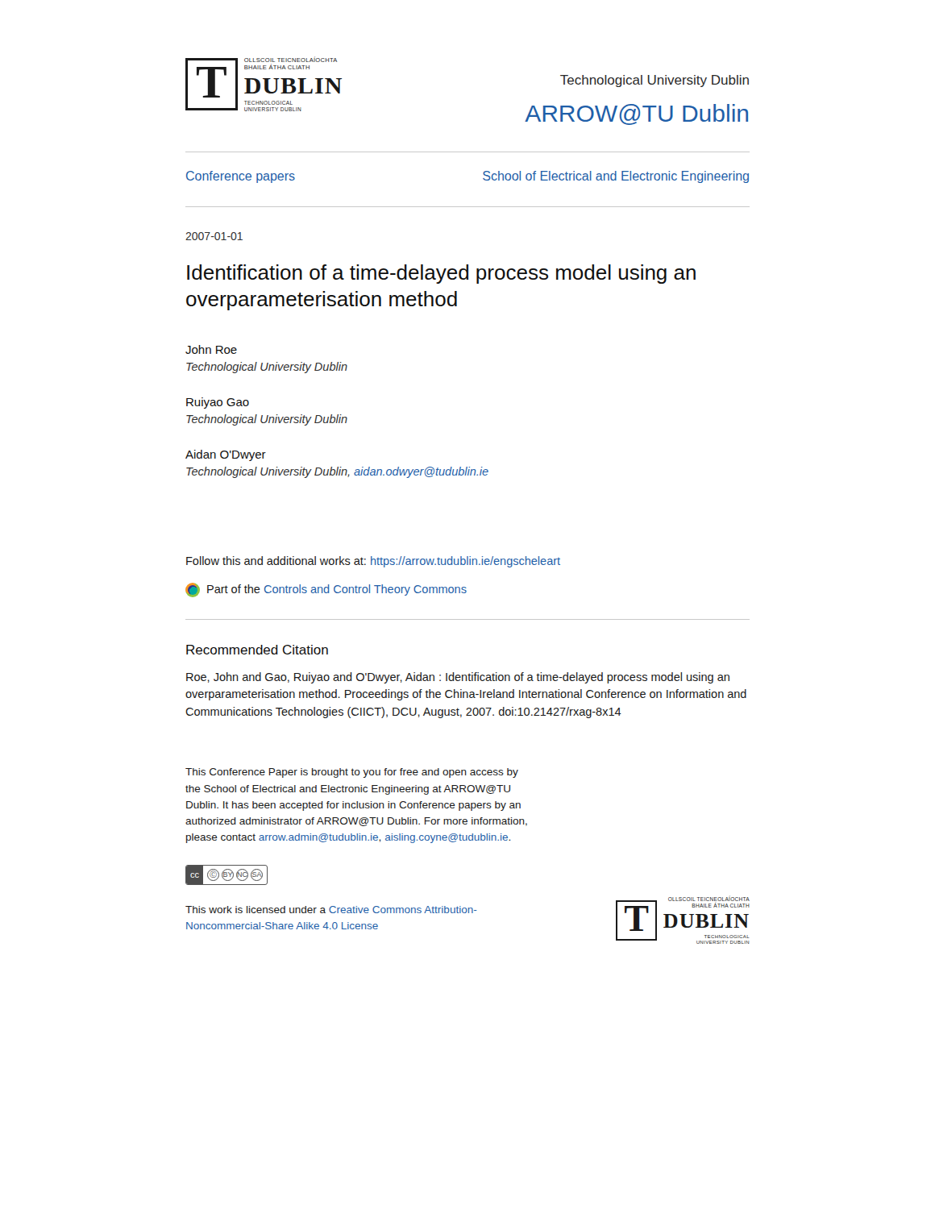T OLLSCOIL TEICNEOLAÍOCHTA
BHAILE ÁTHA CLIATH DUBLIN TECHNOLOGICAL
UNIVERSITY DUBLIN
Technological University Dublin
ARROW@TU Dublin
Conference papers
School of Electrical and Electronic Engineering
2007-01-01
Identification of a time-delayed process model using an overparameterisation method
John Roe Technological University Dublin
Ruiyao Gao Technological University Dublin
Aidan O'Dwyer Technological University Dublin, aidan.odwyer@tudublin.ie
Follow this and additional works at: https://arrow.tudublin.ie/engscheleart
Part of the Controls and Control Theory Commons
Recommended Citation
Roe, John and Gao, Ruiyao and O'Dwyer, Aidan : Identification of a time-delayed process model using an overparameterisation method. Proceedings of the China-Ireland International Conference on Information and Communications Technologies (CIICT), DCU, August, 2007. doi:10.21427/rxag-8x14
This Conference Paper is brought to you for free and open access by the School of Electrical and Electronic Engineering at ARROW@TU Dublin. It has been accepted for inclusion in Conference papers by an authorized administrator of ARROW@TU Dublin. For more information, please contact arrow.admin@tudublin.ie, aisling.coyne@tudublin.ie.
cc Ⓒ BY NC SA
This work is licensed under a Creative Commons Attribution-Noncommercial-Share Alike 4.0 License
T OLLSCOIL TEICNEOLAÍOCHTA
BHAILE ÁTHA CLIATH DUBLIN TECHNOLOGICAL
UNIVERSITY DUBLIN